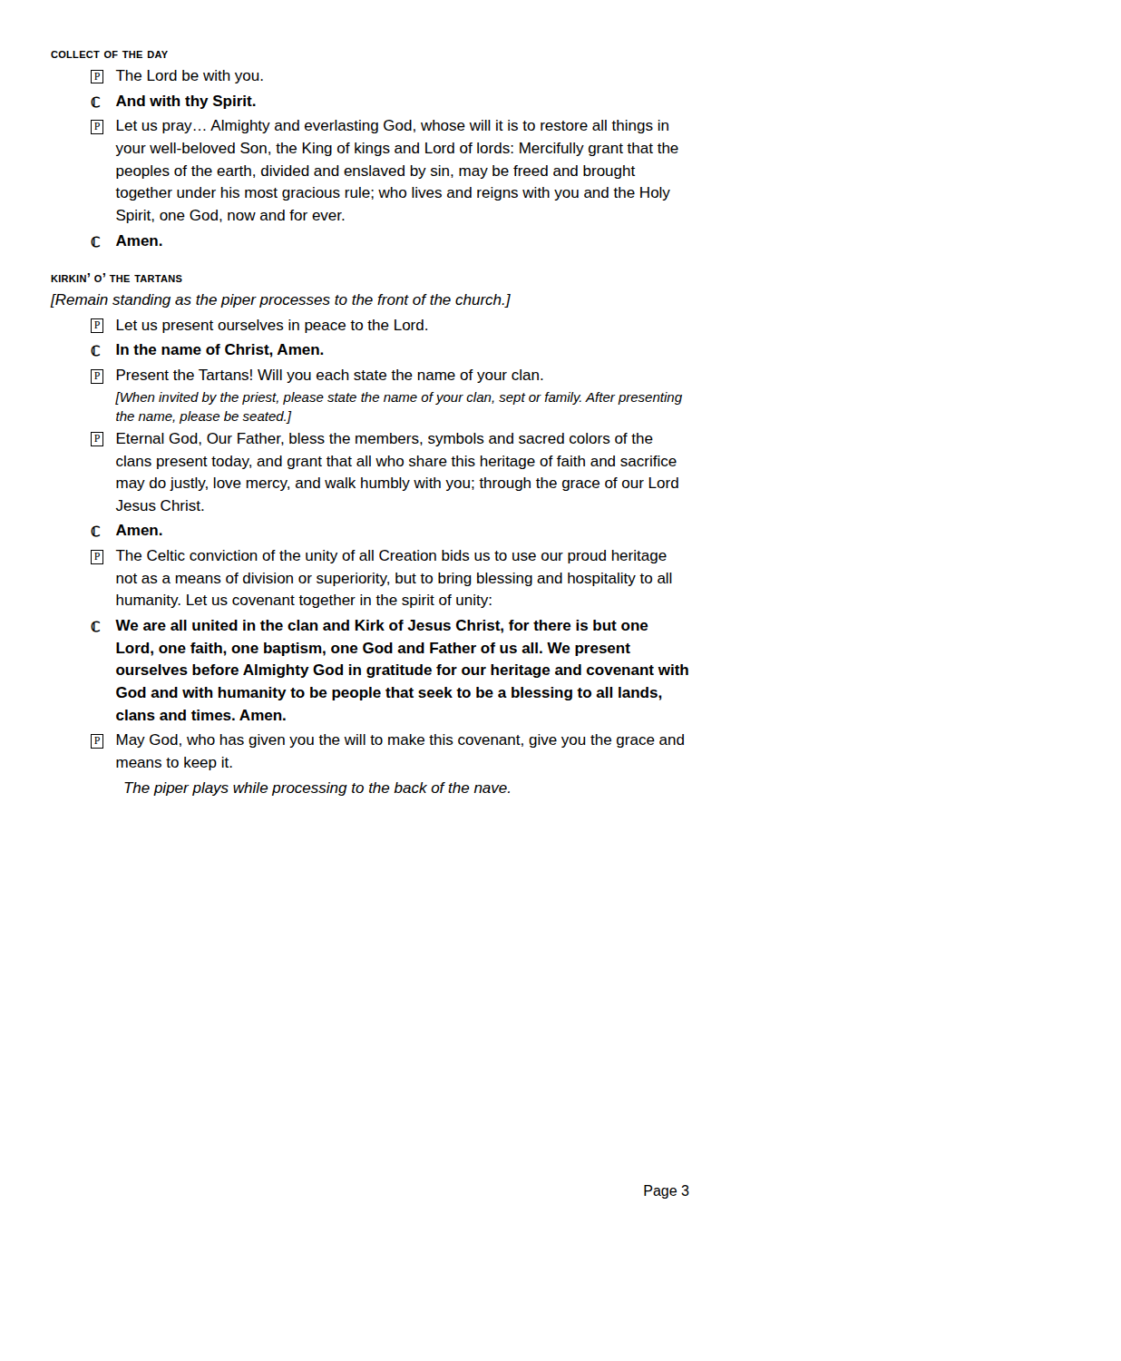Collect of the Day
P
The Lord be with you.
ℂ
And with thy Spirit.
P
Let us pray… Almighty and everlasting God, whose will it is to restore all things in your well-beloved Son, the King of kings and Lord of lords: Mercifully grant that the peoples of the earth, divided and enslaved by sin, may be freed and brought together under his most gracious rule; who lives and reigns with you and the Holy Spirit, one God, now and for ever.
ℂ
Amen.
Kirkin’ o’ the Tartans
[Remain standing as the piper processes to the front of the church.]
P
Let us present ourselves in peace to the Lord.
ℂ
In the name of Christ, Amen.
P
Present the Tartans! Will you each state the name of your clan. [When invited by the priest, please state the name of your clan, sept or family. After presenting the name, please be seated.]
P
Eternal God, Our Father, bless the members, symbols and sacred colors of the clans present today, and grant that all who share this heritage of faith and sacrifice may do justly, love mercy, and walk humbly with you; through the grace of our Lord Jesus Christ.
ℂ
Amen.
P
The Celtic conviction of the unity of all Creation bids us to use our proud heritage not as a means of division or superiority, but to bring blessing and hospitality to all humanity. Let us covenant together in the spirit of unity:
ℂ
We are all united in the clan and Kirk of Jesus Christ, for there is but one Lord, one faith, one baptism, one God and Father of us all. We present ourselves before Almighty God in gratitude for our heritage and covenant with God and with humanity to be people that seek to be a blessing to all lands, clans and times. Amen.
P
May God, who has given you the will to make this covenant, give you the grace and means to keep it.
The piper plays while processing to the back of the nave.
Page 3